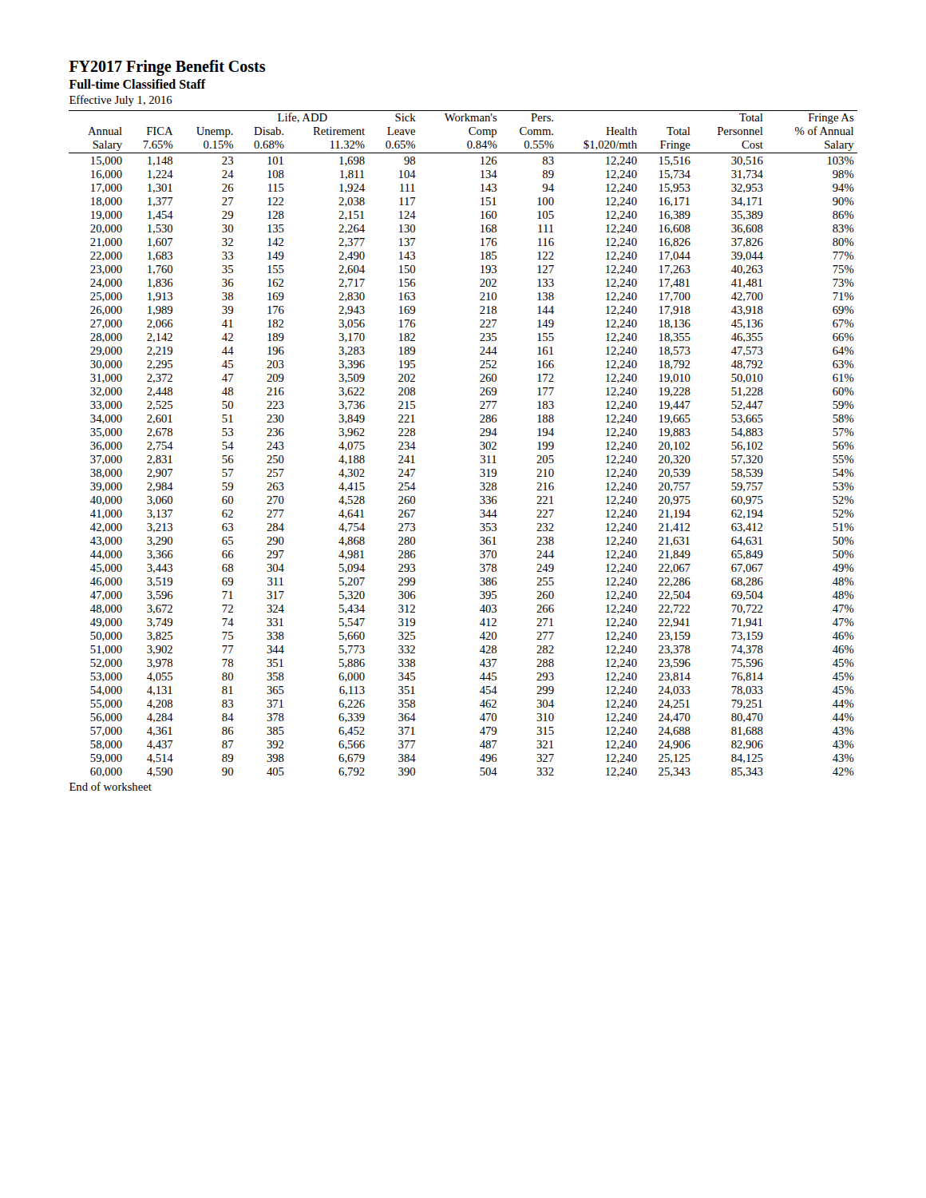FY2017 Fringe Benefit Costs
Full-time Classified Staff
Effective July 1, 2016
| | | | Life, ADD | Sick | Workman's | Pers. | | | Total | Fringe As |
| --- | --- | --- | --- | --- | --- | --- | --- | --- | --- | --- |
| Annual | FICA | Unemp. | Disab. | Retirement | Leave | Comp | Comm. | Health | Total | Personnel | % of Annual |
| Salary | 7.65% | 0.15% | 0.68% | 11.32% | 0.65% | 0.84% | 0.55% | $1,020/mth | Fringe | Cost | Salary |
| 15,000 | 1,148 | 23 | 101 | 1,698 | 98 | 126 | 83 | 12,240 | 15,516 | 30,516 | 103% |
| 16,000 | 1,224 | 24 | 108 | 1,811 | 104 | 134 | 89 | 12,240 | 15,734 | 31,734 | 98% |
| 17,000 | 1,301 | 26 | 115 | 1,924 | 111 | 143 | 94 | 12,240 | 15,953 | 32,953 | 94% |
| 18,000 | 1,377 | 27 | 122 | 2,038 | 117 | 151 | 100 | 12,240 | 16,171 | 34,171 | 90% |
| 19,000 | 1,454 | 29 | 128 | 2,151 | 124 | 160 | 105 | 12,240 | 16,389 | 35,389 | 86% |
| 20,000 | 1,530 | 30 | 135 | 2,264 | 130 | 168 | 111 | 12,240 | 16,608 | 36,608 | 83% |
| 21,000 | 1,607 | 32 | 142 | 2,377 | 137 | 176 | 116 | 12,240 | 16,826 | 37,826 | 80% |
| 22,000 | 1,683 | 33 | 149 | 2,490 | 143 | 185 | 122 | 12,240 | 17,044 | 39,044 | 77% |
| 23,000 | 1,760 | 35 | 155 | 2,604 | 150 | 193 | 127 | 12,240 | 17,263 | 40,263 | 75% |
| 24,000 | 1,836 | 36 | 162 | 2,717 | 156 | 202 | 133 | 12,240 | 17,481 | 41,481 | 73% |
| 25,000 | 1,913 | 38 | 169 | 2,830 | 163 | 210 | 138 | 12,240 | 17,700 | 42,700 | 71% |
| 26,000 | 1,989 | 39 | 176 | 2,943 | 169 | 218 | 144 | 12,240 | 17,918 | 43,918 | 69% |
| 27,000 | 2,066 | 41 | 182 | 3,056 | 176 | 227 | 149 | 12,240 | 18,136 | 45,136 | 67% |
| 28,000 | 2,142 | 42 | 189 | 3,170 | 182 | 235 | 155 | 12,240 | 18,355 | 46,355 | 66% |
| 29,000 | 2,219 | 44 | 196 | 3,283 | 189 | 244 | 161 | 12,240 | 18,573 | 47,573 | 64% |
| 30,000 | 2,295 | 45 | 203 | 3,396 | 195 | 252 | 166 | 12,240 | 18,792 | 48,792 | 63% |
| 31,000 | 2,372 | 47 | 209 | 3,509 | 202 | 260 | 172 | 12,240 | 19,010 | 50,010 | 61% |
| 32,000 | 2,448 | 48 | 216 | 3,622 | 208 | 269 | 177 | 12,240 | 19,228 | 51,228 | 60% |
| 33,000 | 2,525 | 50 | 223 | 3,736 | 215 | 277 | 183 | 12,240 | 19,447 | 52,447 | 59% |
| 34,000 | 2,601 | 51 | 230 | 3,849 | 221 | 286 | 188 | 12,240 | 19,665 | 53,665 | 58% |
| 35,000 | 2,678 | 53 | 236 | 3,962 | 228 | 294 | 194 | 12,240 | 19,883 | 54,883 | 57% |
| 36,000 | 2,754 | 54 | 243 | 4,075 | 234 | 302 | 199 | 12,240 | 20,102 | 56,102 | 56% |
| 37,000 | 2,831 | 56 | 250 | 4,188 | 241 | 311 | 205 | 12,240 | 20,320 | 57,320 | 55% |
| 38,000 | 2,907 | 57 | 257 | 4,302 | 247 | 319 | 210 | 12,240 | 20,539 | 58,539 | 54% |
| 39,000 | 2,984 | 59 | 263 | 4,415 | 254 | 328 | 216 | 12,240 | 20,757 | 59,757 | 53% |
| 40,000 | 3,060 | 60 | 270 | 4,528 | 260 | 336 | 221 | 12,240 | 20,975 | 60,975 | 52% |
| 41,000 | 3,137 | 62 | 277 | 4,641 | 267 | 344 | 227 | 12,240 | 21,194 | 62,194 | 52% |
| 42,000 | 3,213 | 63 | 284 | 4,754 | 273 | 353 | 232 | 12,240 | 21,412 | 63,412 | 51% |
| 43,000 | 3,290 | 65 | 290 | 4,868 | 280 | 361 | 238 | 12,240 | 21,631 | 64,631 | 50% |
| 44,000 | 3,366 | 66 | 297 | 4,981 | 286 | 370 | 244 | 12,240 | 21,849 | 65,849 | 50% |
| 45,000 | 3,443 | 68 | 304 | 5,094 | 293 | 378 | 249 | 12,240 | 22,067 | 67,067 | 49% |
| 46,000 | 3,519 | 69 | 311 | 5,207 | 299 | 386 | 255 | 12,240 | 22,286 | 68,286 | 48% |
| 47,000 | 3,596 | 71 | 317 | 5,320 | 306 | 395 | 260 | 12,240 | 22,504 | 69,504 | 48% |
| 48,000 | 3,672 | 72 | 324 | 5,434 | 312 | 403 | 266 | 12,240 | 22,722 | 70,722 | 47% |
| 49,000 | 3,749 | 74 | 331 | 5,547 | 319 | 412 | 271 | 12,240 | 22,941 | 71,941 | 47% |
| 50,000 | 3,825 | 75 | 338 | 5,660 | 325 | 420 | 277 | 12,240 | 23,159 | 73,159 | 46% |
| 51,000 | 3,902 | 77 | 344 | 5,773 | 332 | 428 | 282 | 12,240 | 23,378 | 74,378 | 46% |
| 52,000 | 3,978 | 78 | 351 | 5,886 | 338 | 437 | 288 | 12,240 | 23,596 | 75,596 | 45% |
| 53,000 | 4,055 | 80 | 358 | 6,000 | 345 | 445 | 293 | 12,240 | 23,814 | 76,814 | 45% |
| 54,000 | 4,131 | 81 | 365 | 6,113 | 351 | 454 | 299 | 12,240 | 24,033 | 78,033 | 45% |
| 55,000 | 4,208 | 83 | 371 | 6,226 | 358 | 462 | 304 | 12,240 | 24,251 | 79,251 | 44% |
| 56,000 | 4,284 | 84 | 378 | 6,339 | 364 | 470 | 310 | 12,240 | 24,470 | 80,470 | 44% |
| 57,000 | 4,361 | 86 | 385 | 6,452 | 371 | 479 | 315 | 12,240 | 24,688 | 81,688 | 43% |
| 58,000 | 4,437 | 87 | 392 | 6,566 | 377 | 487 | 321 | 12,240 | 24,906 | 82,906 | 43% |
| 59,000 | 4,514 | 89 | 398 | 6,679 | 384 | 496 | 327 | 12,240 | 25,125 | 84,125 | 43% |
| 60,000 | 4,590 | 90 | 405 | 6,792 | 390 | 504 | 332 | 12,240 | 25,343 | 85,343 | 42% |
End of worksheet